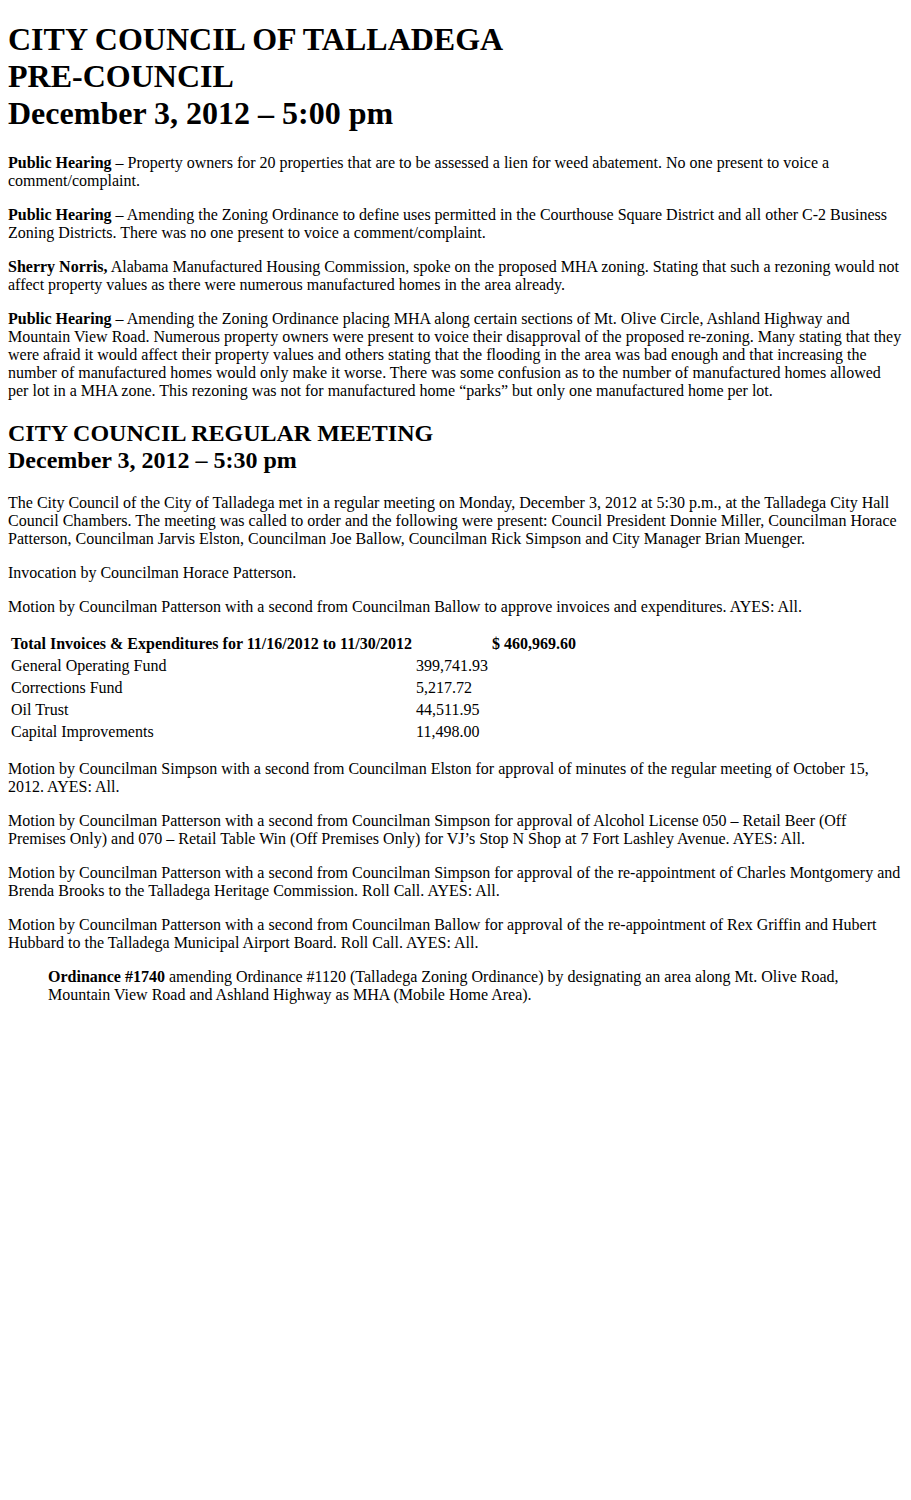CITY COUNCIL OF TALLADEGA
PRE-COUNCIL
December 3, 2012 – 5:00 pm
Public Hearing – Property owners for 20 properties that are to be assessed a lien for weed abatement. No one present to voice a comment/complaint.
Public Hearing – Amending the Zoning Ordinance to define uses permitted in the Courthouse Square District and all other C-2 Business Zoning Districts. There was no one present to voice a comment/complaint.
Sherry Norris, Alabama Manufactured Housing Commission, spoke on the proposed MHA zoning. Stating that such a rezoning would not affect property values as there were numerous manufactured homes in the area already.
Public Hearing – Amending the Zoning Ordinance placing MHA along certain sections of Mt. Olive Circle, Ashland Highway and Mountain View Road. Numerous property owners were present to voice their disapproval of the proposed re-zoning. Many stating that they were afraid it would affect their property values and others stating that the flooding in the area was bad enough and that increasing the number of manufactured homes would only make it worse. There was some confusion as to the number of manufactured homes allowed per lot in a MHA zone. This rezoning was not for manufactured home “parks” but only one manufactured home per lot.
CITY COUNCIL REGULAR MEETING
December 3, 2012 – 5:30 pm
The City Council of the City of Talladega met in a regular meeting on Monday, December 3, 2012 at 5:30 p.m., at the Talladega City Hall Council Chambers. The meeting was called to order and the following were present: Council President Donnie Miller, Councilman Horace Patterson, Councilman Jarvis Elston, Councilman Joe Ballow, Councilman Rick Simpson and City Manager Brian Muenger.
Invocation by Councilman Horace Patterson.
Motion by Councilman Patterson with a second from Councilman Ballow to approve invoices and expenditures. AYES: All.
| Total Invoices & Expenditures for 11/16/2012 to 11/30/2012 | | $ 460,969.60 |
| General Operating Fund | 399,741.93 | |
| Corrections Fund | 5,217.72 | |
| Oil Trust | 44,511.95 | |
| Capital Improvements | 11,498.00 | |
Motion by Councilman Simpson with a second from Councilman Elston for approval of minutes of the regular meeting of October 15, 2012. AYES: All.
Motion by Councilman Patterson with a second from Councilman Simpson for approval of Alcohol License 050 – Retail Beer (Off Premises Only) and 070 – Retail Table Win (Off Premises Only) for VJ’s Stop N Shop at 7 Fort Lashley Avenue. AYES: All.
Motion by Councilman Patterson with a second from Councilman Simpson for approval of the re-appointment of Charles Montgomery and Brenda Brooks to the Talladega Heritage Commission. Roll Call. AYES: All.
Motion by Councilman Patterson with a second from Councilman Ballow for approval of the re-appointment of Rex Griffin and Hubert Hubbard to the Talladega Municipal Airport Board. Roll Call. AYES: All.
Ordinance #1740 amending Ordinance #1120 (Talladega Zoning Ordinance) by designating an area along Mt. Olive Road, Mountain View Road and Ashland Highway as MHA (Mobile Home Area).